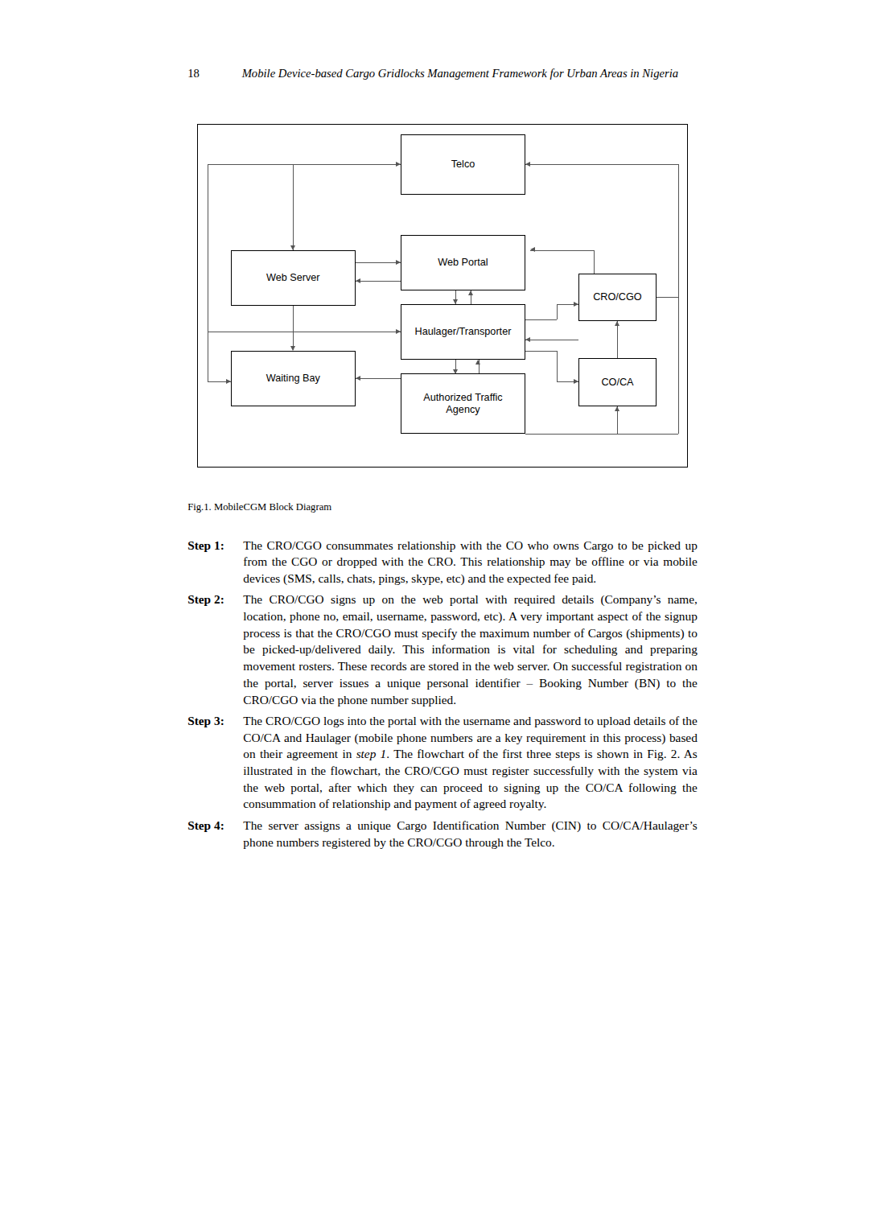18
Mobile Device-based Cargo Gridlocks Management Framework for Urban Areas in Nigeria
Telco
Web Portal
Web Server
Haulager/Transporter
Waiting Bay
Authorized Traffic
Agency
CRO/CGO
CO/CA
Fig.1. MobileCGM Block Diagram
Step 1:
The CRO/CGO consummates relationship with the CO who owns Cargo to be picked up from the CGO or dropped with the CRO. This relationship may be offline or via mobile devices (SMS, calls, chats, pings, skype, etc) and the expected fee paid.
Step 2:
The CRO/CGO signs up on the web portal with required details (Company’s name, location, phone no, email, username, password, etc). A very important aspect of the signup process is that the CRO/CGO must specify the maximum number of Cargos (shipments) to be picked-up/delivered daily. This information is vital for scheduling and preparing movement rosters. These records are stored in the web server. On successful registration on the portal, server issues a unique personal identifier – Booking Number (BN) to the CRO/CGO via the phone number supplied.
Step 3:
The CRO/CGO logs into the portal with the username and password to upload details of the CO/CA and Haulager (mobile phone numbers are a key requirement in this process) based on their agreement in step 1. The flowchart of the first three steps is shown in Fig. 2. As illustrated in the flowchart, the CRO/CGO must register successfully with the system via the web portal, after which they can proceed to signing up the CO/CA following the consummation of relationship and payment of agreed royalty.
Step 4:
The server assigns a unique Cargo Identification Number (CIN) to CO/CA/Haulager’s phone numbers registered by the CRO/CGO through the Telco.